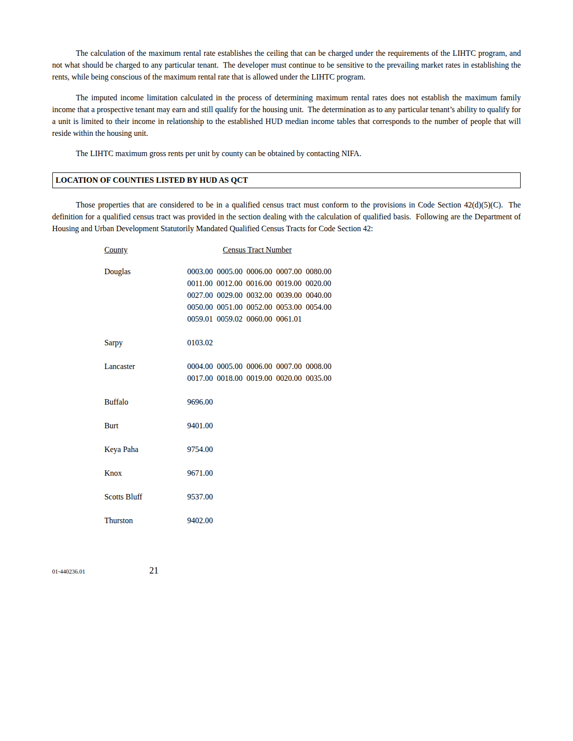The calculation of the maximum rental rate establishes the ceiling that can be charged under the requirements of the LIHTC program, and not what should be charged to any particular tenant. The developer must continue to be sensitive to the prevailing market rates in establishing the rents, while being conscious of the maximum rental rate that is allowed under the LIHTC program.
The imputed income limitation calculated in the process of determining maximum rental rates does not establish the maximum family income that a prospective tenant may earn and still qualify for the housing unit. The determination as to any particular tenant’s ability to qualify for a unit is limited to their income in relationship to the established HUD median income tables that corresponds to the number of people that will reside within the housing unit.
The LIHTC maximum gross rents per unit by county can be obtained by contacting NIFA.
LOCATION OF COUNTIES LISTED BY HUD AS QCT
Those properties that are considered to be in a qualified census tract must conform to the provisions in Code Section 42(d)(5)(C). The definition for a qualified census tract was provided in the section dealing with the calculation of qualified basis. Following are the Department of Housing and Urban Development Statutorily Mandated Qualified Census Tracts for Code Section 42:
| County | Census Tract Number |
| --- | --- |
| Douglas | 0003.00 0005.00 0006.00 0007.00 0080.00 0011.00 0012.00 0016.00 0019.00 0020.00 0027.00 0029.00 0032.00 0039.00 0040.00 0050.00 0051.00 0052.00 0053.00 0054.00 0059.01 0059.02 0060.00 0061.01 |
| Sarpy | 0103.02 |
| Lancaster | 0004.00 0005.00 0006.00 0007.00 0008.00 0017.00 0018.00 0019.00 0020.00 0035.00 |
| Buffalo | 9696.00 |
| Burt | 9401.00 |
| Keya Paha | 9754.00 |
| Knox | 9671.00 |
| Scotts Bluff | 9537.00 |
| Thurston | 9402.00 |
01-440236.01 21